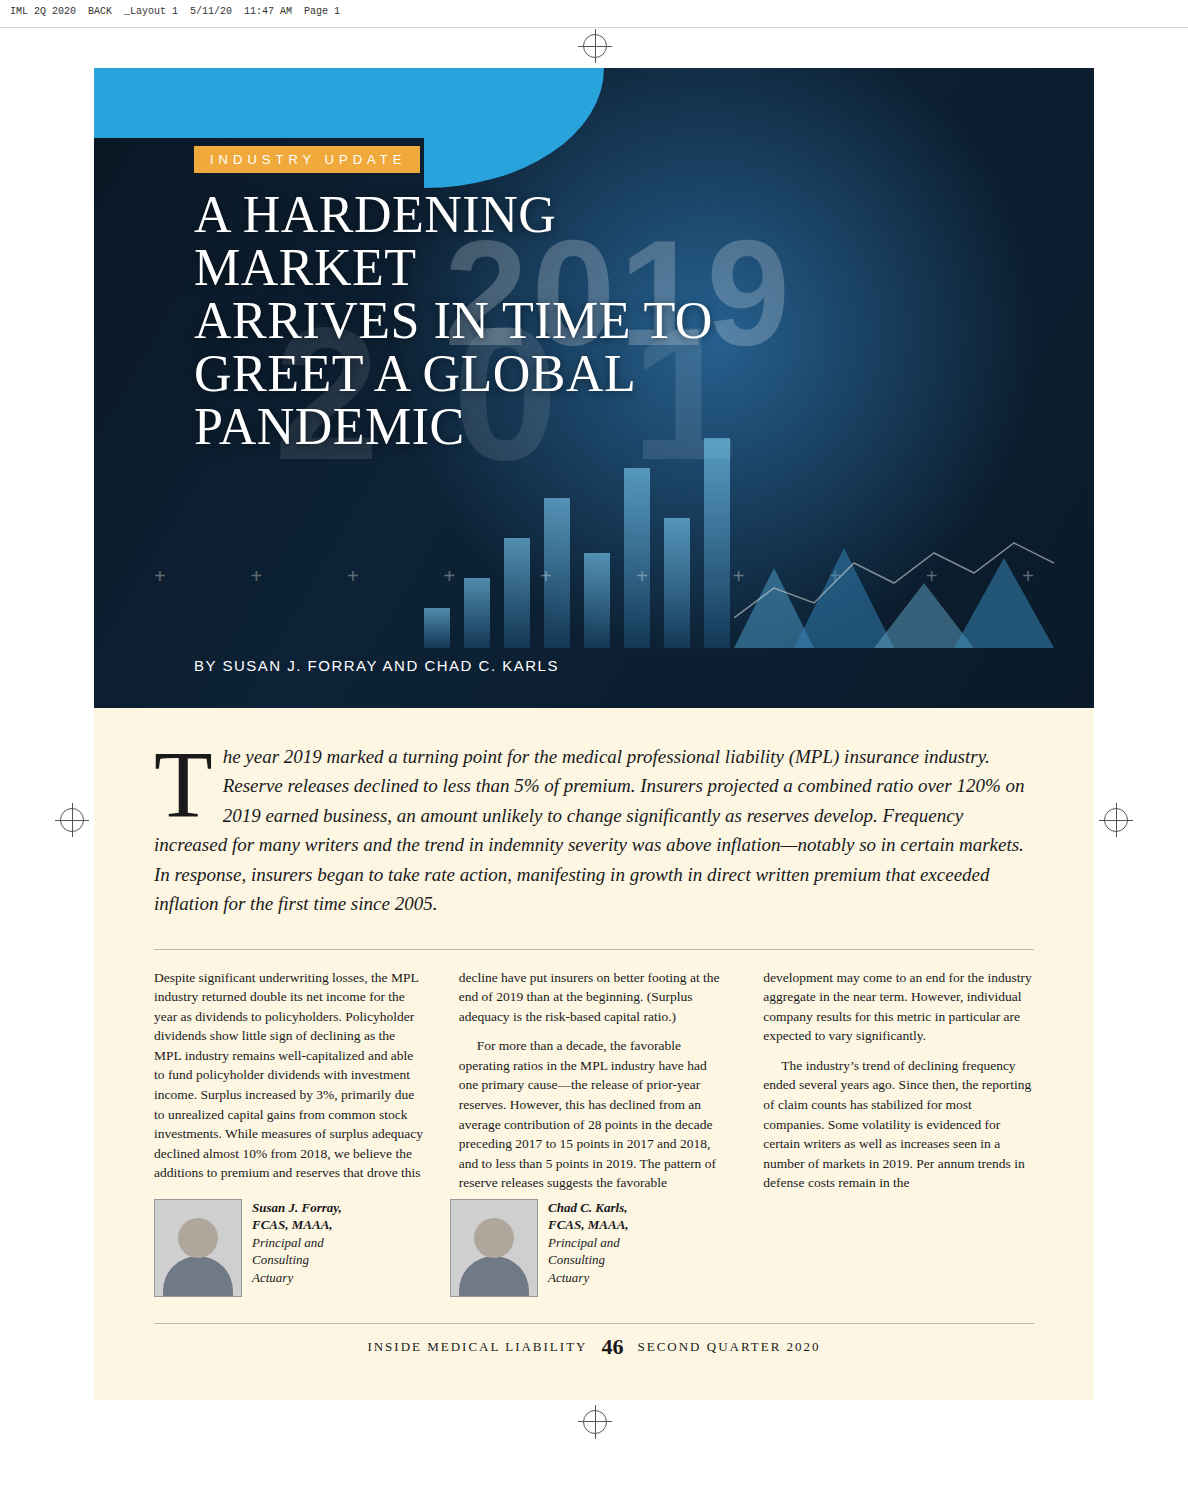IML 2Q 2020 BACK _Layout 1 5/11/20 11:47 AM Page 1
2 0 1
2019
++++++++++
Industry Update
A Hardening Market
Arrives in Time to
Greet a Global
Pandemic
By Susan J. Forray and Chad C. Karls
The year 2019 marked a turning point for the medical professional liability (MPL) insurance industry. Reserve releases declined to less than 5% of premium. Insurers projected a combined ratio over 120% on 2019 earned business, an amount unlikely to change significantly as reserves develop. Frequency increased for many writers and the trend in indemnity severity was above inflation—notably so in certain markets. In response, insurers began to take rate action, manifesting in growth in direct written premium that exceeded inflation for the first time since 2005.
Despite significant underwriting losses, the MPL industry returned double its net income for the year as dividends to policyholders. Policyholder dividends show little sign of declining as the MPL industry remains well-capitalized and able to fund policyholder dividends with investment income. Surplus increased by 3%, primarily due to unrealized capital gains from common stock investments. While measures of surplus adequacy declined almost 10% from 2018, we believe the additions to premium and reserves that drove this decline have put insurers on better footing at the end of 2019 than at the beginning. (Surplus adequacy is the risk-based capital ratio.)
For more than a decade, the favorable operating ratios in the MPL industry have had one primary cause—the release of prior-year reserves. However, this has declined from an average contribution of 28 points in the decade preceding 2017 to 15 points in 2017 and 2018, and to less than 5 points in 2019. The pattern of reserve releases suggests the favorable development may come to an end for the industry aggregate in the near term. However, individual company results for this metric in particular are expected to vary significantly.
The industry’s trend of declining frequency ended several years ago. Since then, the reporting of claim counts has stabilized for most companies. Some volatility is evidenced for certain writers as well as increases seen in a number of markets in 2019. Per annum trends in defense costs remain in the
Susan J. Forray,
FCAS, MAAA,
Principal and
Consulting
Actuary
Chad C. Karls,
FCAS, MAAA,
Principal and
Consulting
Actuary
Inside Medical Liability 46 Second Quarter 2020